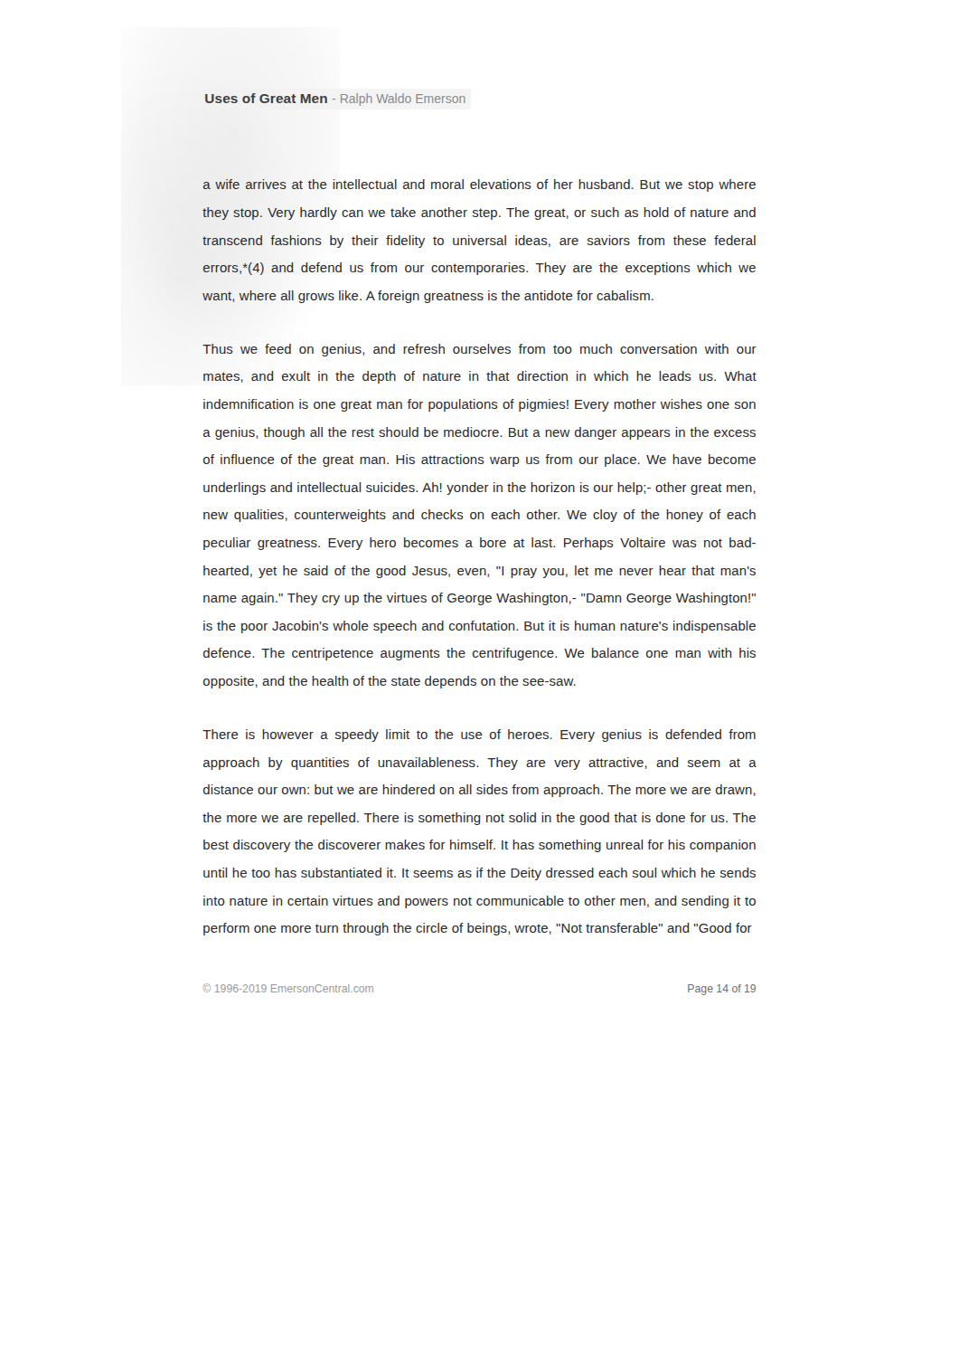Uses of Great Men - Ralph Waldo Emerson
a wife arrives at the intellectual and moral elevations of her husband. But we stop where they stop. Very hardly can we take another step. The great, or such as hold of nature and transcend fashions by their fidelity to universal ideas, are saviors from these federal errors,*(4) and defend us from our contemporaries. They are the exceptions which we want, where all grows like. A foreign greatness is the antidote for cabalism.
Thus we feed on genius, and refresh ourselves from too much conversation with our mates, and exult in the depth of nature in that direction in which he leads us. What indemnification is one great man for populations of pigmies! Every mother wishes one son a genius, though all the rest should be mediocre. But a new danger appears in the excess of influence of the great man. His attractions warp us from our place. We have become underlings and intellectual suicides. Ah! yonder in the horizon is our help;- other great men, new qualities, counterweights and checks on each other. We cloy of the honey of each peculiar greatness. Every hero becomes a bore at last. Perhaps Voltaire was not bad-hearted, yet he said of the good Jesus, even, "I pray you, let me never hear that man's name again." They cry up the virtues of George Washington,- "Damn George Washington!" is the poor Jacobin's whole speech and confutation. But it is human nature's indispensable defence. The centripetence augments the centrifugence. We balance one man with his opposite, and the health of the state depends on the see-saw.
There is however a speedy limit to the use of heroes. Every genius is defended from approach by quantities of unavailableness. They are very attractive, and seem at a distance our own: but we are hindered on all sides from approach. The more we are drawn, the more we are repelled. There is something not solid in the good that is done for us. The best discovery the discoverer makes for himself. It has something unreal for his companion until he too has substantiated it. It seems as if the Deity dressed each soul which he sends into nature in certain virtues and powers not communicable to other men, and sending it to perform one more turn through the circle of beings, wrote, "Not transferable" and "Good for
© 1996-2019 EmersonCentral.com Page 14 of 19